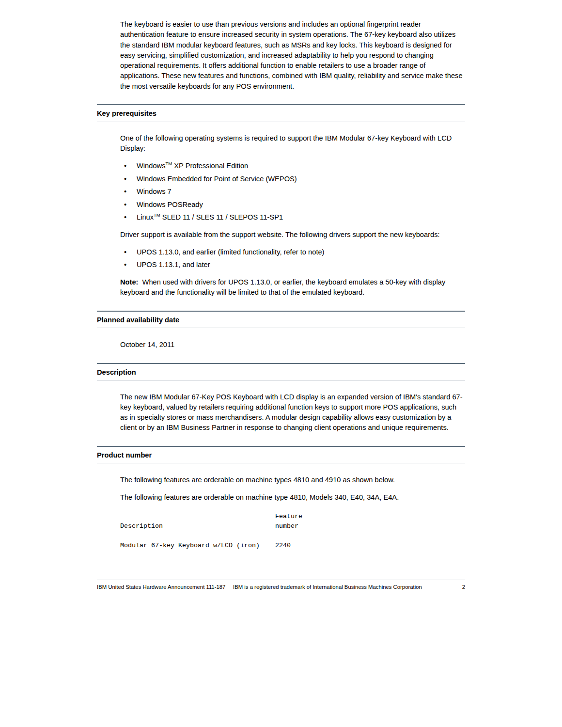The keyboard is easier to use than previous versions and includes an optional fingerprint reader authentication feature to ensure increased security in system operations. The 67-key keyboard also utilizes the standard IBM modular keyboard features, such as MSRs and key locks. This keyboard is designed for easy servicing, simplified customization, and increased adaptability to help you respond to changing operational requirements. It offers additional function to enable retailers to use a broader range of applications. These new features and functions, combined with IBM quality, reliability and service make these the most versatile keyboards for any POS environment.
Key prerequisites
One of the following operating systems is required to support the IBM Modular 67-key Keyboard with LCD Display:
WindowsTM XP Professional Edition
Windows Embedded for Point of Service (WEPOS)
Windows 7
Windows POSReady
LinuxTM SLED 11 / SLES 11 / SLEPOS 11-SP1
Driver support is available from the support website. The following drivers support the new keyboards:
UPOS 1.13.0, and earlier (limited functionality, refer to note)
UPOS 1.13.1, and later
Note: When used with drivers for UPOS 1.13.0, or earlier, the keyboard emulates a 50-key with display keyboard and the functionality will be limited to that of the emulated keyboard.
Planned availability date
October 14, 2011
Description
The new IBM Modular 67-Key POS Keyboard with LCD display is an expanded version of IBM's standard 67-key keyboard, valued by retailers requiring additional function keys to support more POS applications, such as in specialty stores or mass merchandisers. A modular design capability allows easy customization by a client or by an IBM Business Partner in response to changing client operations and unique requirements.
Product number
The following features are orderable on machine types 4810 and 4910 as shown below.
The following features are orderable on machine type 4810, Models 340, E40, 34A, E4A.
                                        Feature
Description                             number

Modular 67-key Keyboard w/LCD (iron)    2240
IBM United States Hardware Announcement 111-187 IBM is a registered trademark of International Business Machines Corporation
2